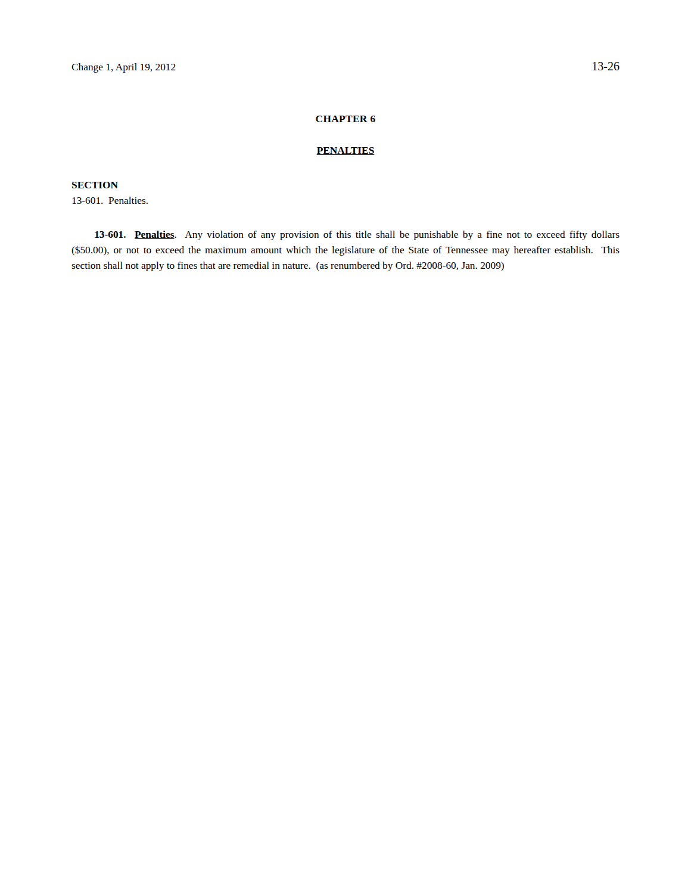Change 1, April 19, 2012 13-26
CHAPTER 6
PENALTIES
SECTION
13-601. Penalties.
13-601. Penalties. Any violation of any provision of this title shall be punishable by a fine not to exceed fifty dollars ($50.00), or not to exceed the maximum amount which the legislature of the State of Tennessee may hereafter establish. This section shall not apply to fines that are remedial in nature. (as renumbered by Ord. #2008-60, Jan. 2009)